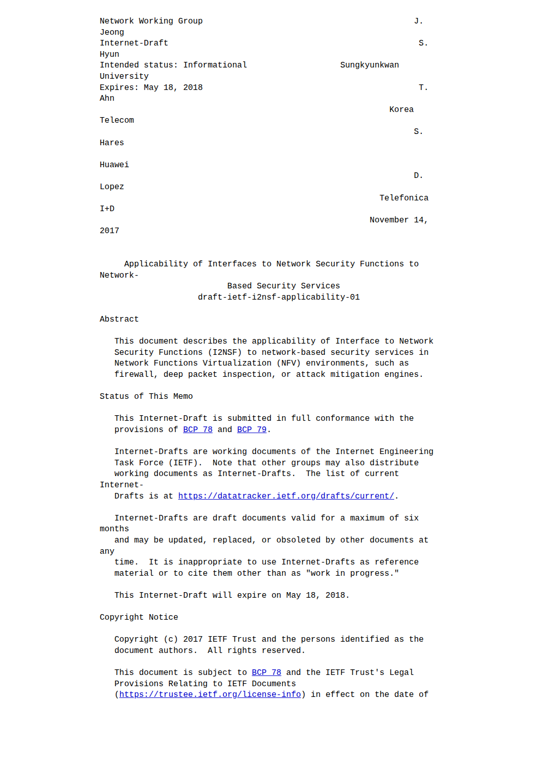Network Working Group                                           J. Jeong
Internet-Draft                                                   S. Hyun
Intended status: Informational                   Sungkyunkwan University
Expires: May 18, 2018                                            T. Ahn
                                                           Korea Telecom
                                                                S. Hares
                                                                  Huawei
                                                                D. Lopez
                                                         Telefonica I+D
                                                       November 14, 2017


     Applicability of Interfaces to Network Security Functions to Network-
                          Based Security Services
                    draft-ietf-i2nsf-applicability-01

Abstract

   This document describes the applicability of Interface to Network
   Security Functions (I2NSF) to network-based security services in
   Network Functions Virtualization (NFV) environments, such as
   firewall, deep packet inspection, or attack mitigation engines.

Status of This Memo

   This Internet-Draft is submitted in full conformance with the
   provisions of BCP 78 and BCP 79.

   Internet-Drafts are working documents of the Internet Engineering
   Task Force (IETF).  Note that other groups may also distribute
   working documents as Internet-Drafts.  The list of current Internet-
   Drafts is at https://datatracker.ietf.org/drafts/current/.

   Internet-Drafts are draft documents valid for a maximum of six months
   and may be updated, replaced, or obsoleted by other documents at any
   time.  It is inappropriate to use Internet-Drafts as reference
   material or to cite them other than as "work in progress."

   This Internet-Draft will expire on May 18, 2018.

Copyright Notice

   Copyright (c) 2017 IETF Trust and the persons identified as the
   document authors.  All rights reserved.

   This document is subject to BCP 78 and the IETF Trust's Legal
   Provisions Relating to IETF Documents
   (https://trustee.ietf.org/license-info) in effect on the date of